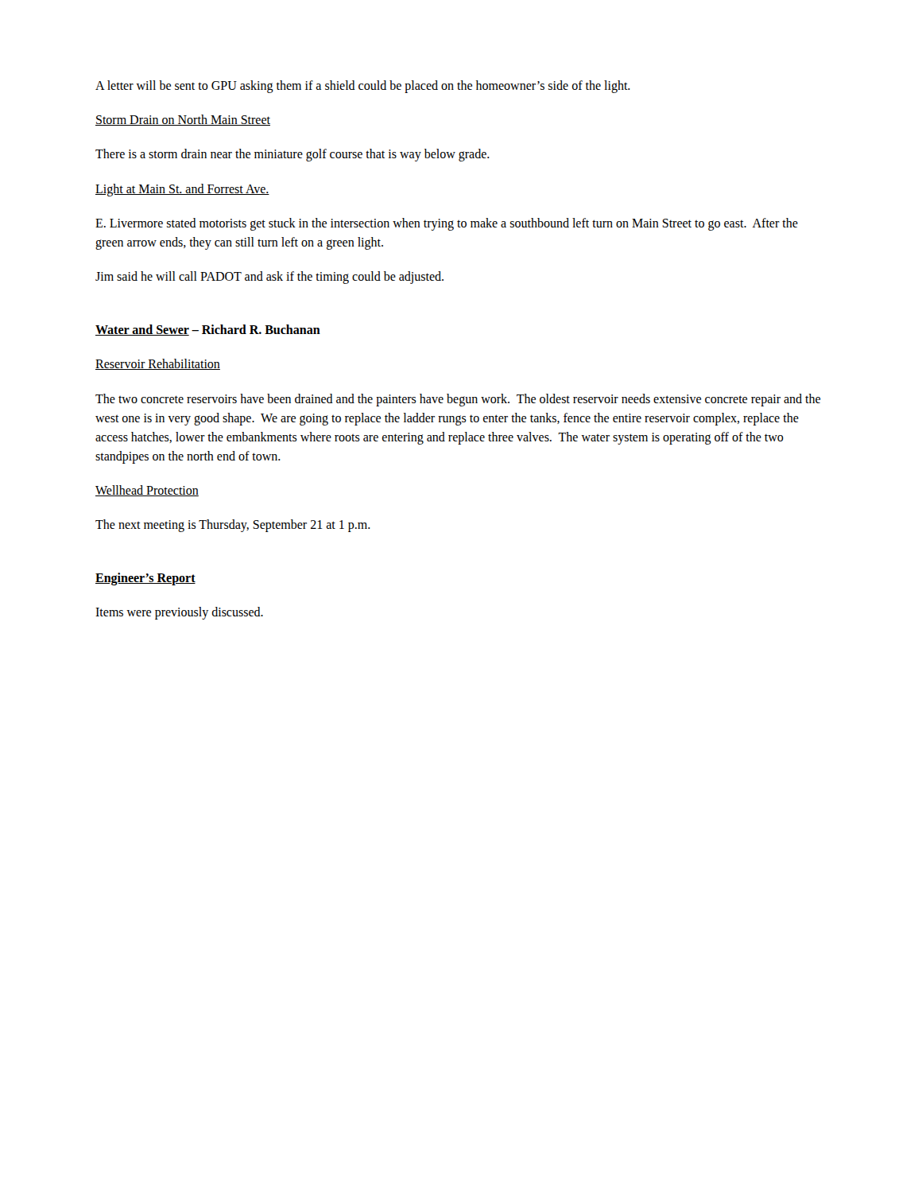A letter will be sent to GPU asking them if a shield could be placed on the homeowner’s side of the light.
Storm Drain on North Main Street
There is a storm drain near the miniature golf course that is way below grade.
Light at Main St. and Forrest Ave.
E. Livermore stated motorists get stuck in the intersection when trying to make a southbound left turn on Main Street to go east. After the green arrow ends, they can still turn left on a green light.
Jim said he will call PADOT and ask if the timing could be adjusted.
Water and Sewer – Richard R. Buchanan
Reservoir Rehabilitation
The two concrete reservoirs have been drained and the painters have begun work. The oldest reservoir needs extensive concrete repair and the west one is in very good shape. We are going to replace the ladder rungs to enter the tanks, fence the entire reservoir complex, replace the access hatches, lower the embankments where roots are entering and replace three valves. The water system is operating off of the two standpipes on the north end of town.
Wellhead Protection
The next meeting is Thursday, September 21 at 1 p.m.
Engineer’s Report
Items were previously discussed.